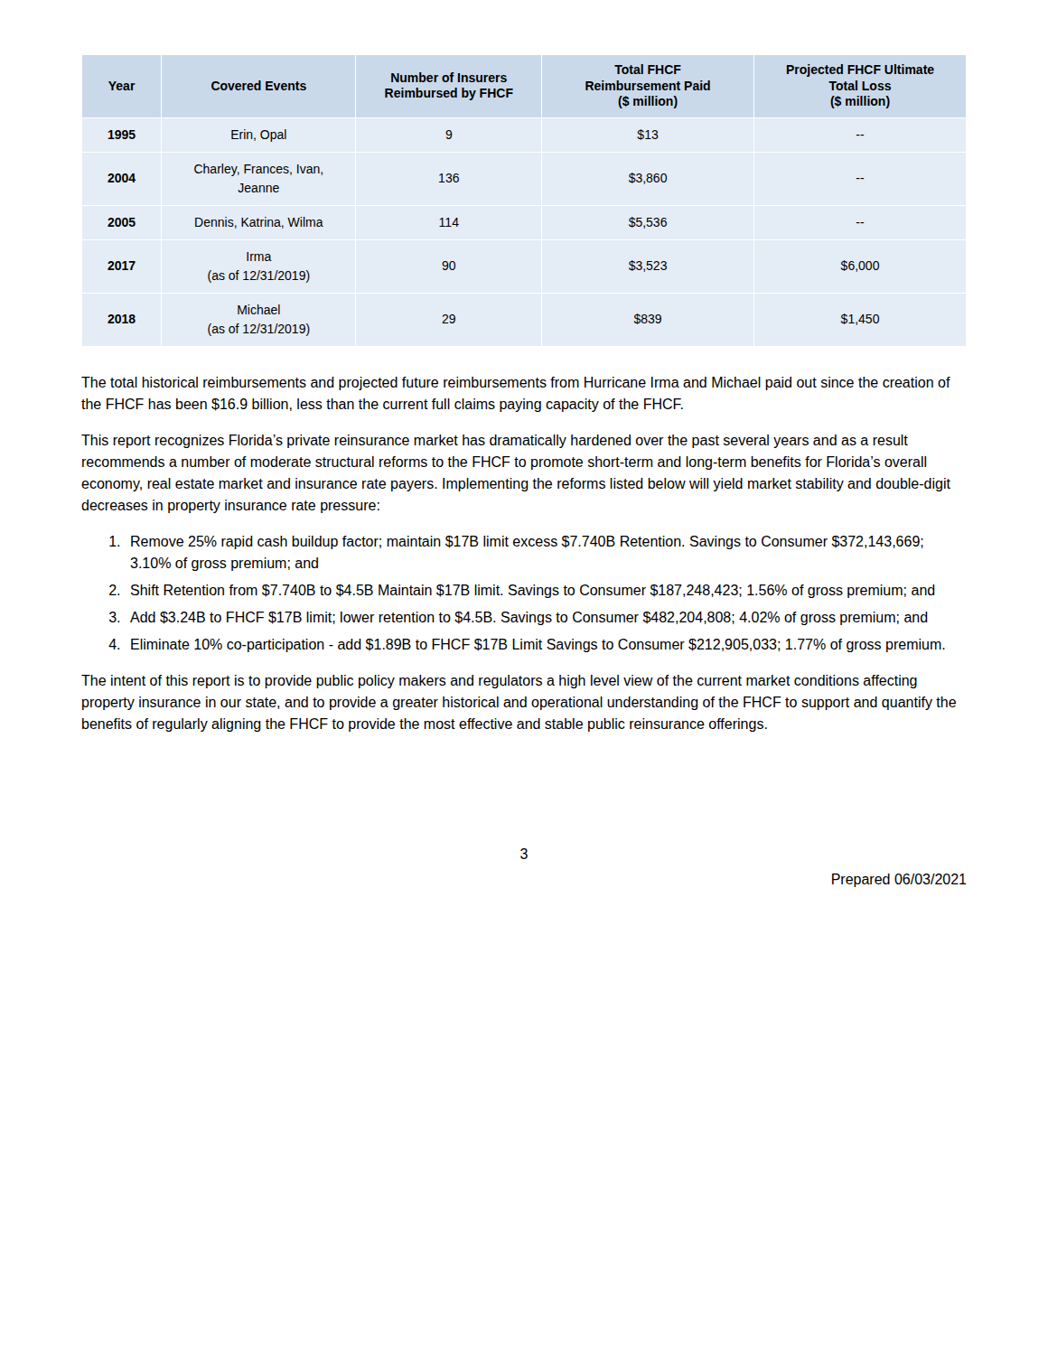| Year | Covered Events | Number of Insurers Reimbursed by FHCF | Total FHCF Reimbursement Paid ($ million) | Projected FHCF Ultimate Total Loss ($ million) |
| --- | --- | --- | --- | --- |
| 1995 | Erin, Opal | 9 | $13 | -- |
| 2004 | Charley, Frances, Ivan, Jeanne | 136 | $3,860 | -- |
| 2005 | Dennis, Katrina, Wilma | 114 | $5,536 | -- |
| 2017 | Irma (as of 12/31/2019) | 90 | $3,523 | $6,000 |
| 2018 | Michael (as of 12/31/2019) | 29 | $839 | $1,450 |
The total historical reimbursements and projected future reimbursements from Hurricane Irma and Michael paid out since the creation of the FHCF has been $16.9 billion, less than the current full claims paying capacity of the FHCF.
This report recognizes Florida’s private reinsurance market has dramatically hardened over the past several years and as a result recommends a number of moderate structural reforms to the FHCF to promote short-term and long-term benefits for Florida’s overall economy, real estate market and insurance rate payers. Implementing the reforms listed below will yield market stability and double-digit decreases in property insurance rate pressure:
Remove 25% rapid cash buildup factor; maintain $17B limit excess $7.740B Retention. Savings to Consumer $372,143,669; 3.10% of gross premium; and
Shift Retention from $7.740B to $4.5B Maintain $17B limit. Savings to Consumer $187,248,423; 1.56% of gross premium; and
Add $3.24B to FHCF $17B limit; lower retention to $4.5B. Savings to Consumer $482,204,808; 4.02% of gross premium; and
Eliminate 10% co-participation - add $1.89B to FHCF $17B Limit Savings to Consumer $212,905,033; 1.77% of gross premium.
The intent of this report is to provide public policy makers and regulators a high level view of the current market conditions affecting property insurance in our state, and to provide a greater historical and operational understanding of the FHCF to support and quantify the benefits of regularly aligning the FHCF to provide the most effective and stable public reinsurance offerings.
3
Prepared 06/03/2021